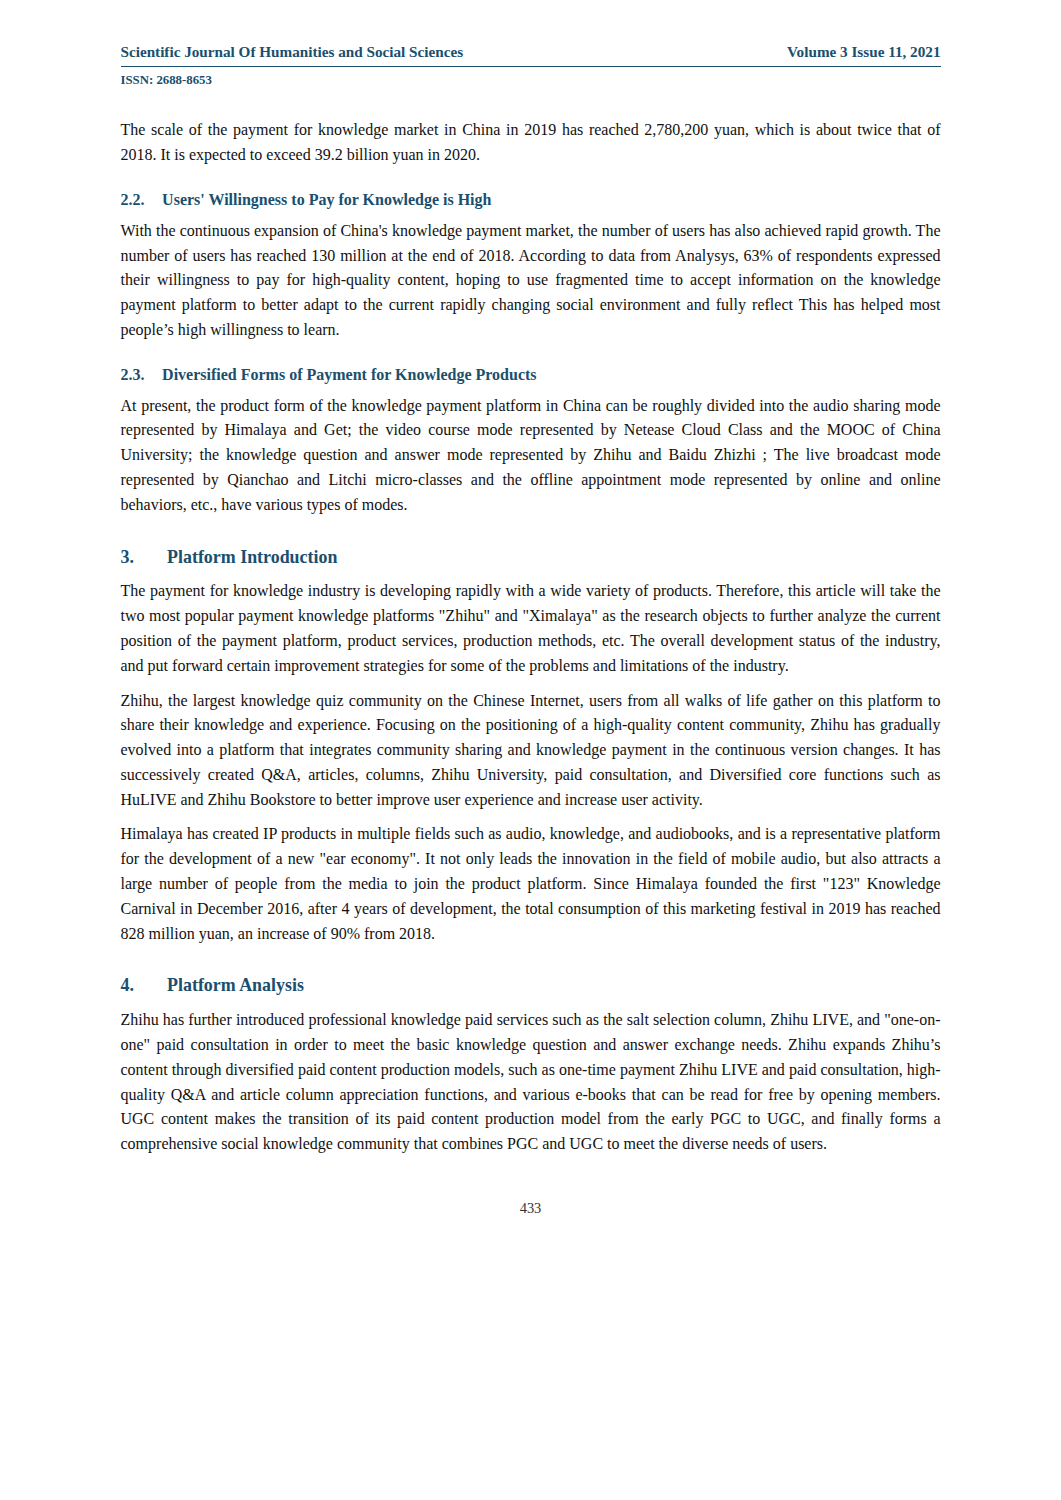Scientific Journal Of Humanities and Social Sciences Volume 3 Issue 11, 2021
ISSN: 2688-8653
The scale of the payment for knowledge market in China in 2019 has reached 2,780,200 yuan, which is about twice that of 2018. It is expected to exceed 39.2 billion yuan in 2020.
2.2. Users' Willingness to Pay for Knowledge is High
With the continuous expansion of China's knowledge payment market, the number of users has also achieved rapid growth. The number of users has reached 130 million at the end of 2018. According to data from Analysys, 63% of respondents expressed their willingness to pay for high-quality content, hoping to use fragmented time to accept information on the knowledge payment platform to better adapt to the current rapidly changing social environment and fully reflect This has helped most people’s high willingness to learn.
2.3. Diversified Forms of Payment for Knowledge Products
At present, the product form of the knowledge payment platform in China can be roughly divided into the audio sharing mode represented by Himalaya and Get; the video course mode represented by Netease Cloud Class and the MOOC of China University; the knowledge question and answer mode represented by Zhihu and Baidu Zhizhi ; The live broadcast mode represented by Qianchao and Litchi micro-classes and the offline appointment mode represented by online and online behaviors, etc., have various types of modes.
3. Platform Introduction
The payment for knowledge industry is developing rapidly with a wide variety of products. Therefore, this article will take the two most popular payment knowledge platforms "Zhihu" and "Ximalaya" as the research objects to further analyze the current position of the payment platform, product services, production methods, etc. The overall development status of the industry, and put forward certain improvement strategies for some of the problems and limitations of the industry.
Zhihu, the largest knowledge quiz community on the Chinese Internet, users from all walks of life gather on this platform to share their knowledge and experience. Focusing on the positioning of a high-quality content community, Zhihu has gradually evolved into a platform that integrates community sharing and knowledge payment in the continuous version changes. It has successively created Q&A, articles, columns, Zhihu University, paid consultation, and Diversified core functions such as HuLIVE and Zhihu Bookstore to better improve user experience and increase user activity.
Himalaya has created IP products in multiple fields such as audio, knowledge, and audiobooks, and is a representative platform for the development of a new "ear economy". It not only leads the innovation in the field of mobile audio, but also attracts a large number of people from the media to join the product platform. Since Himalaya founded the first "123" Knowledge Carnival in December 2016, after 4 years of development, the total consumption of this marketing festival in 2019 has reached 828 million yuan, an increase of 90% from 2018.
4. Platform Analysis
Zhihu has further introduced professional knowledge paid services such as the salt selection column, Zhihu LIVE, and "one-on-one" paid consultation in order to meet the basic knowledge question and answer exchange needs. Zhihu expands Zhihu’s content through diversified paid content production models, such as one-time payment Zhihu LIVE and paid consultation, high-quality Q&A and article column appreciation functions, and various e-books that can be read for free by opening members. UGC content makes the transition of its paid content production model from the early PGC to UGC, and finally forms a comprehensive social knowledge community that combines PGC and UGC to meet the diverse needs of users.
433